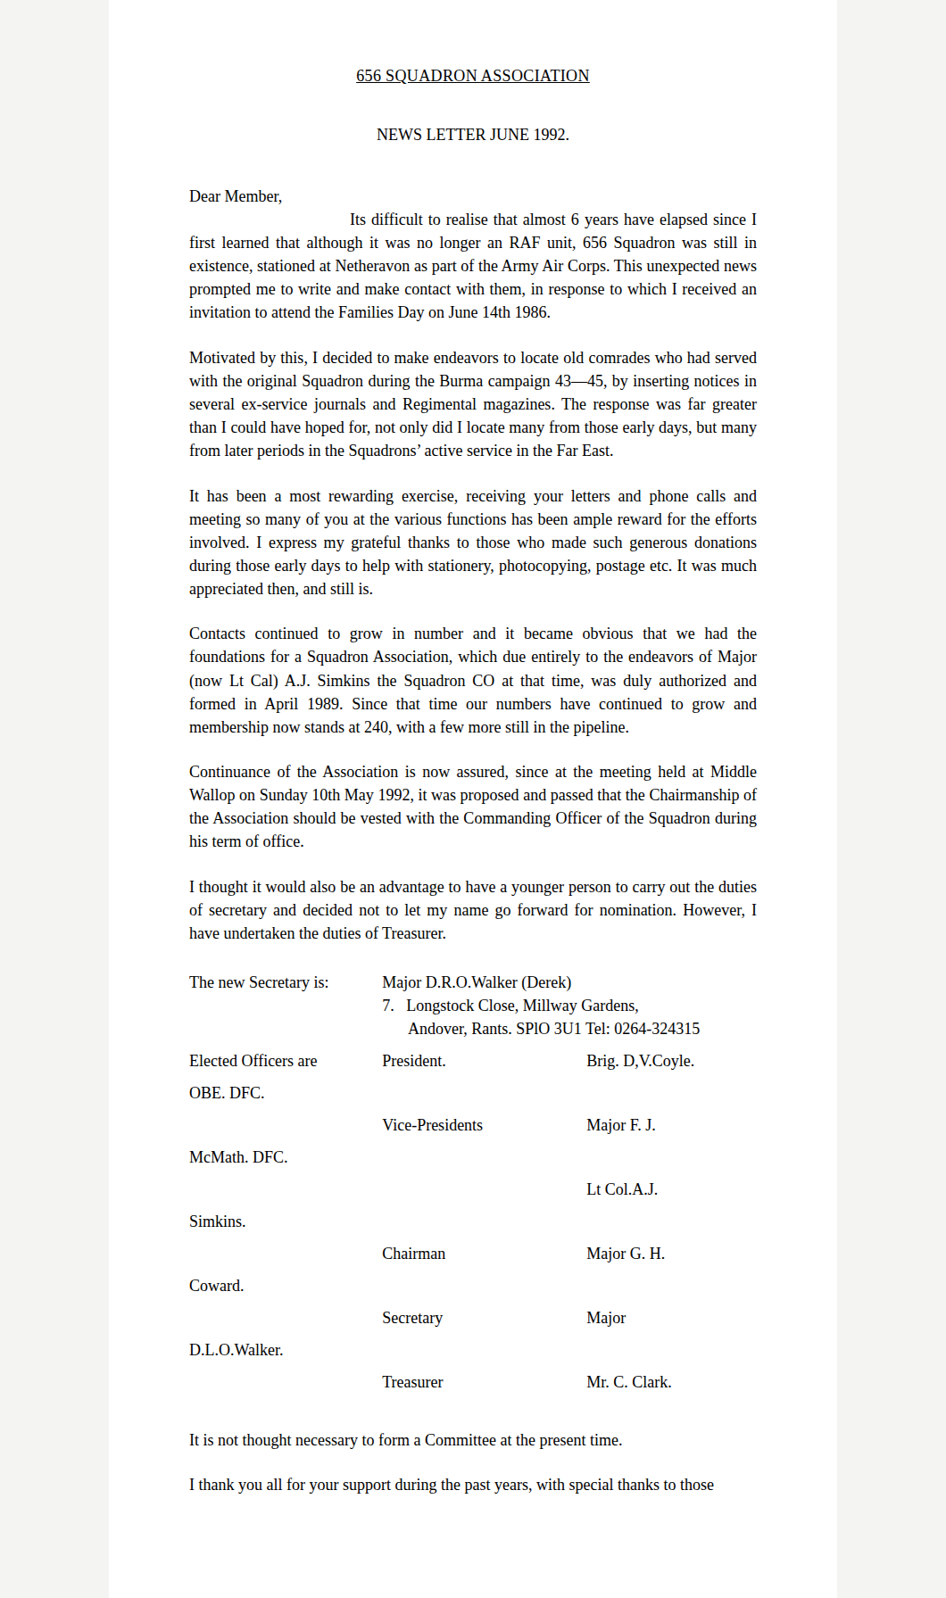656 SQUADRON ASSOCIATION
NEWS LETTER JUNE 1992.
Dear Member,
Its difficult to realise that almost 6 years have elapsed since I first learned that although it was no longer an RAF unit, 656 Squadron was still in existence, stationed at Netheravon as part of the Army Air Corps. This unexpected news prompted me to write and make contact with them, in response to which I received an invitation to attend the Families Day on June 14th 1986.
Motivated by this, I decided to make endeavors to locate old comrades who had served with the original Squadron during the Burma campaign 43—45, by inserting notices in several ex-service journals and Regimental magazines. The response was far greater than I could have hoped for, not only did I locate many from those early days, but many from later periods in the Squadrons’ active service in the Far East.
It has been a most rewarding exercise, receiving your letters and phone calls and meeting so many of you at the various functions has been ample reward for the efforts involved. I express my grateful thanks to those who made such generous donations during those early days to help with stationery, photocopying, postage etc. It was much appreciated then, and still is.
Contacts continued to grow in number and it became obvious that we had the foundations for a Squadron Association, which due entirely to the endeavors of Major (now Lt Cal) A.J. Simkins the Squadron CO at that time, was duly authorized and formed in April 1989. Since that time our numbers have continued to grow and membership now stands at 240, with a few more still in the pipeline.
Continuance of the Association is now assured, since at the meeting held at Middle Wallop on Sunday 10th May 1992, it was proposed and passed that the Chairmanship of the Association should be vested with the Commanding Officer of the Squadron during his term of office.
I thought it would also be an advantage to have a younger person to carry out the duties of secretary and decided not to let my name go forward for nomination. However, I have undertaken the duties of Treasurer.
| The new Secretary is: | Major D.R.O.Walker (Derek) 7. Longstock Close, Millway Gardens, Andover, Rants. SPlO 3U1 Tel: 0264-324315 |
| Elected Officers are | President. | Brig. D,V.Coyle. |
| OBE. DFC. | | |
| | Vice-Presidents | Major F. J. |
| McMath. DFC. | | |
| | | Lt Col.A.J. |
| Simkins. | | |
| | Chairman | Major G. H. |
| Coward. | | |
| | Secretary | Major |
| D.L.O.Walker. | | |
| | Treasurer | Mr. C. Clark. |
It is not thought necessary to form a Committee at the present time.
I thank you all for your support during the past years, with special thanks to those